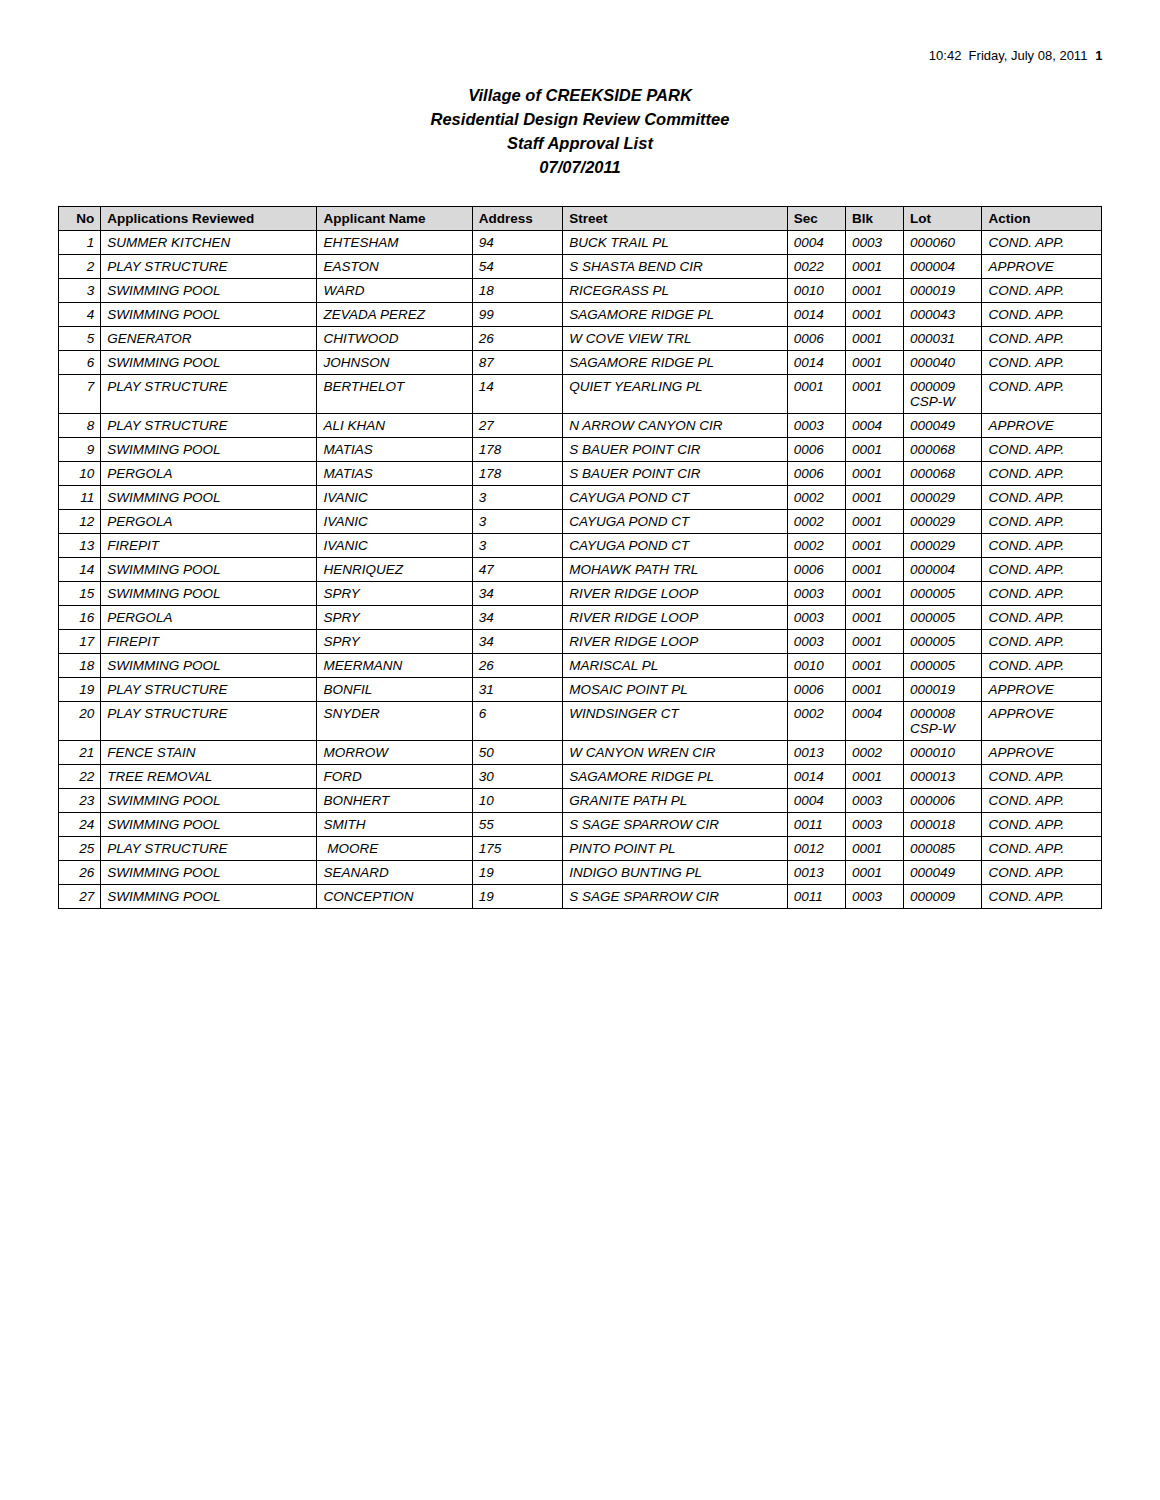10:42 Friday, July 08, 20111
Village of CREEKSIDE PARK
Residential Design Review Committee
Staff Approval List
07/07/2011
| No | Applications Reviewed | Applicant Name | Address | Street | Sec | Blk | Lot | Action |
| --- | --- | --- | --- | --- | --- | --- | --- | --- |
| 1 | SUMMER KITCHEN | EHTESHAM | 94 | BUCK TRAIL PL | 0004 | 0003 | 000060 | COND. APP. |
| 2 | PLAY STRUCTURE | EASTON | 54 | S SHASTA BEND CIR | 0022 | 0001 | 000004 | APPROVE |
| 3 | SWIMMING POOL | WARD | 18 | RICEGRASS PL | 0010 | 0001 | 000019 | COND. APP. |
| 4 | SWIMMING POOL | ZEVADA PEREZ | 99 | SAGAMORE RIDGE PL | 0014 | 0001 | 000043 | COND. APP. |
| 5 | GENERATOR | CHITWOOD | 26 | W COVE VIEW TRL | 0006 | 0001 | 000031 | COND. APP. |
| 6 | SWIMMING POOL | JOHNSON | 87 | SAGAMORE RIDGE PL | 0014 | 0001 | 000040 | COND. APP. |
| 7 | PLAY STRUCTURE | BERTHELOT | 14 | QUIET YEARLING PL | 0001 | 0001 | 000009 CSP-W | COND. APP. |
| 8 | PLAY STRUCTURE | ALI KHAN | 27 | N ARROW CANYON CIR | 0003 | 0004 | 000049 | APPROVE |
| 9 | SWIMMING POOL | MATIAS | 178 | S BAUER POINT CIR | 0006 | 0001 | 000068 | COND. APP. |
| 10 | PERGOLA | MATIAS | 178 | S BAUER POINT CIR | 0006 | 0001 | 000068 | COND. APP. |
| 11 | SWIMMING POOL | IVANIC | 3 | CAYUGA POND CT | 0002 | 0001 | 000029 | COND. APP. |
| 12 | PERGOLA | IVANIC | 3 | CAYUGA POND CT | 0002 | 0001 | 000029 | COND. APP. |
| 13 | FIREPIT | IVANIC | 3 | CAYUGA POND CT | 0002 | 0001 | 000029 | COND. APP. |
| 14 | SWIMMING POOL | HENRIQUEZ | 47 | MOHAWK PATH TRL | 0006 | 0001 | 000004 | COND. APP. |
| 15 | SWIMMING POOL | SPRY | 34 | RIVER RIDGE LOOP | 0003 | 0001 | 000005 | COND. APP. |
| 16 | PERGOLA | SPRY | 34 | RIVER RIDGE LOOP | 0003 | 0001 | 000005 | COND. APP. |
| 17 | FIREPIT | SPRY | 34 | RIVER RIDGE LOOP | 0003 | 0001 | 000005 | COND. APP. |
| 18 | SWIMMING POOL | MEERMANN | 26 | MARISCAL PL | 0010 | 0001 | 000005 | COND. APP. |
| 19 | PLAY STRUCTURE | BONFIL | 31 | MOSAIC POINT PL | 0006 | 0001 | 000019 | APPROVE |
| 20 | PLAY STRUCTURE | SNYDER | 6 | WINDSINGER CT | 0002 | 0004 | 000008 CSP-W | APPROVE |
| 21 | FENCE STAIN | MORROW | 50 | W CANYON WREN CIR | 0013 | 0002 | 000010 | APPROVE |
| 22 | TREE REMOVAL | FORD | 30 | SAGAMORE RIDGE PL | 0014 | 0001 | 000013 | COND. APP. |
| 23 | SWIMMING POOL | BONHERT | 10 | GRANITE PATH PL | 0004 | 0003 | 000006 | COND. APP. |
| 24 | SWIMMING POOL | SMITH | 55 | S SAGE SPARROW CIR | 0011 | 0003 | 000018 | COND. APP. |
| 25 | PLAY STRUCTURE | MOORE | 175 | PINTO POINT PL | 0012 | 0001 | 000085 | COND. APP. |
| 26 | SWIMMING POOL | SEANARD | 19 | INDIGO BUNTING PL | 0013 | 0001 | 000049 | COND. APP. |
| 27 | SWIMMING POOL | CONCEPTION | 19 | S SAGE SPARROW CIR | 0011 | 0003 | 000009 | COND. APP. |